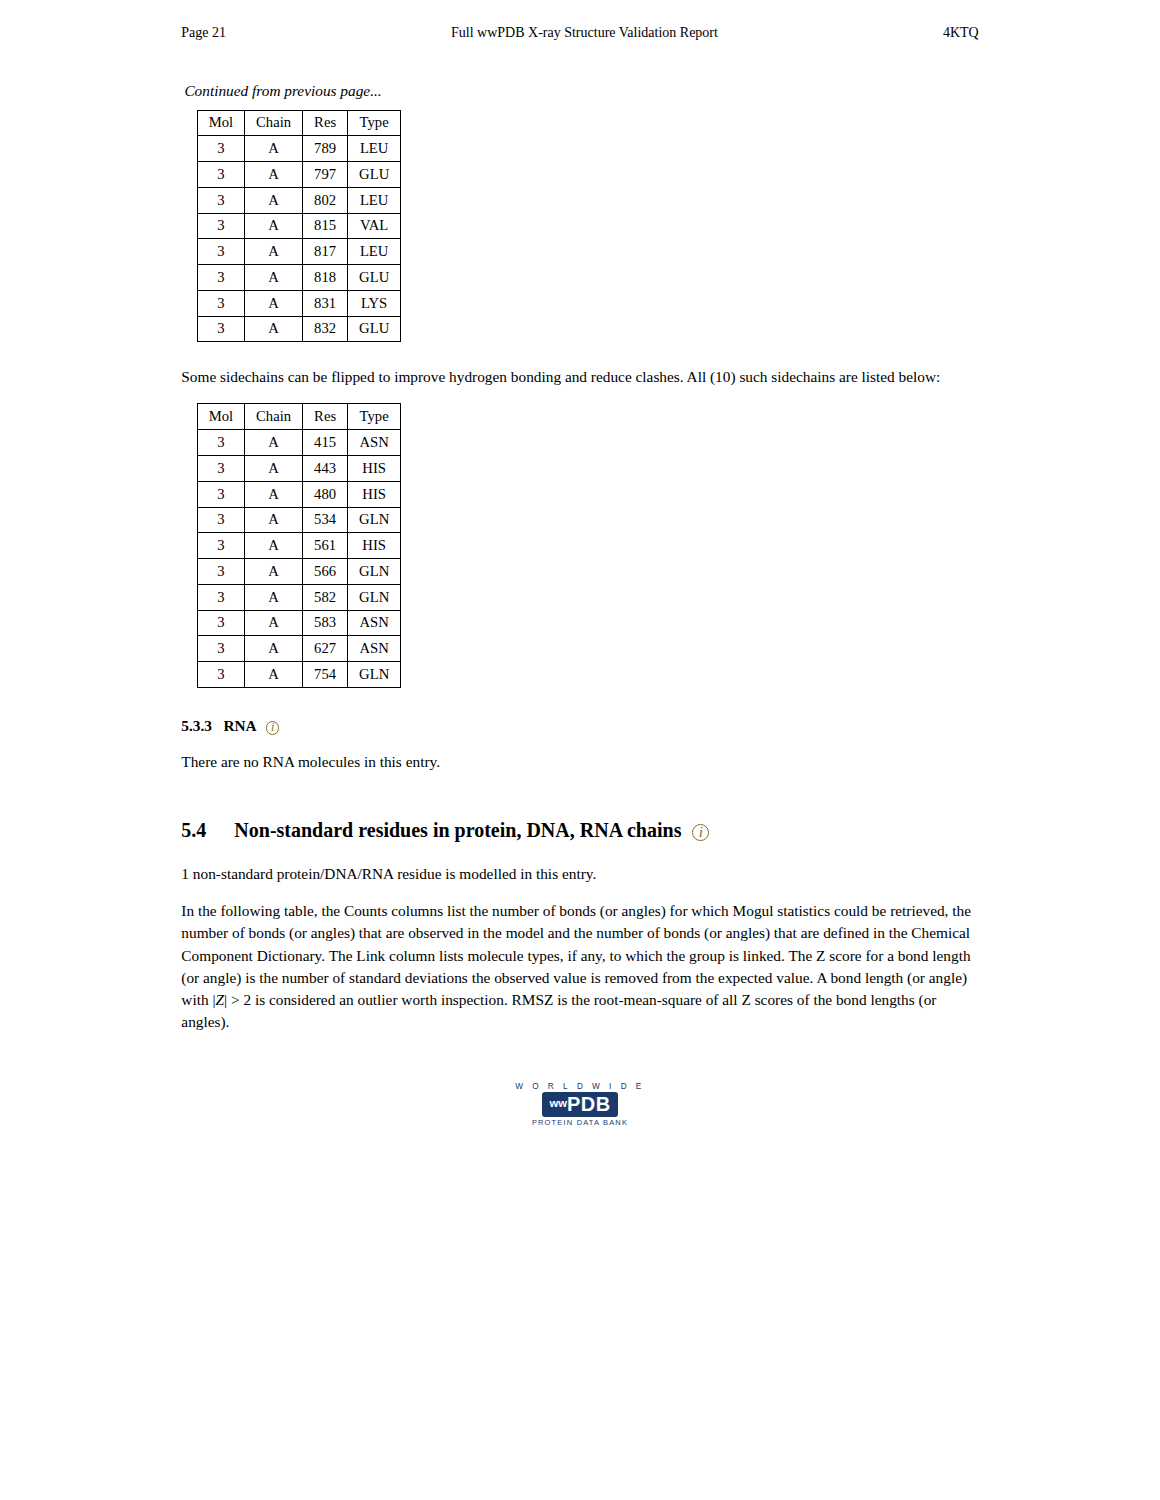Page 21
Full wwPDB X-ray Structure Validation Report
4KTQ
Continued from previous page...
| Mol | Chain | Res | Type |
| --- | --- | --- | --- |
| 3 | A | 789 | LEU |
| 3 | A | 797 | GLU |
| 3 | A | 802 | LEU |
| 3 | A | 815 | VAL |
| 3 | A | 817 | LEU |
| 3 | A | 818 | GLU |
| 3 | A | 831 | LYS |
| 3 | A | 832 | GLU |
Some sidechains can be flipped to improve hydrogen bonding and reduce clashes. All (10) such sidechains are listed below:
| Mol | Chain | Res | Type |
| --- | --- | --- | --- |
| 3 | A | 415 | ASN |
| 3 | A | 443 | HIS |
| 3 | A | 480 | HIS |
| 3 | A | 534 | GLN |
| 3 | A | 561 | HIS |
| 3 | A | 566 | GLN |
| 3 | A | 582 | GLN |
| 3 | A | 583 | ASN |
| 3 | A | 627 | ASN |
| 3 | A | 754 | GLN |
5.3.3 RNA i
There are no RNA molecules in this entry.
5.4 Non-standard residues in protein, DNA, RNA chains i
1 non-standard protein/DNA/RNA residue is modelled in this entry.
In the following table, the Counts columns list the number of bonds (or angles) for which Mogul statistics could be retrieved, the number of bonds (or angles) that are observed in the model and the number of bonds (or angles) that are defined in the Chemical Component Dictionary. The Link column lists molecule types, if any, to which the group is linked. The Z score for a bond length (or angle) is the number of standard deviations the observed value is removed from the expected value. A bond length (or angle) with |Z| > 2 is considered an outlier worth inspection. RMSZ is the root-mean-square of all Z scores of the bond lengths (or angles).
W O R L D W I D E
ww PDB
Protein Data Bank